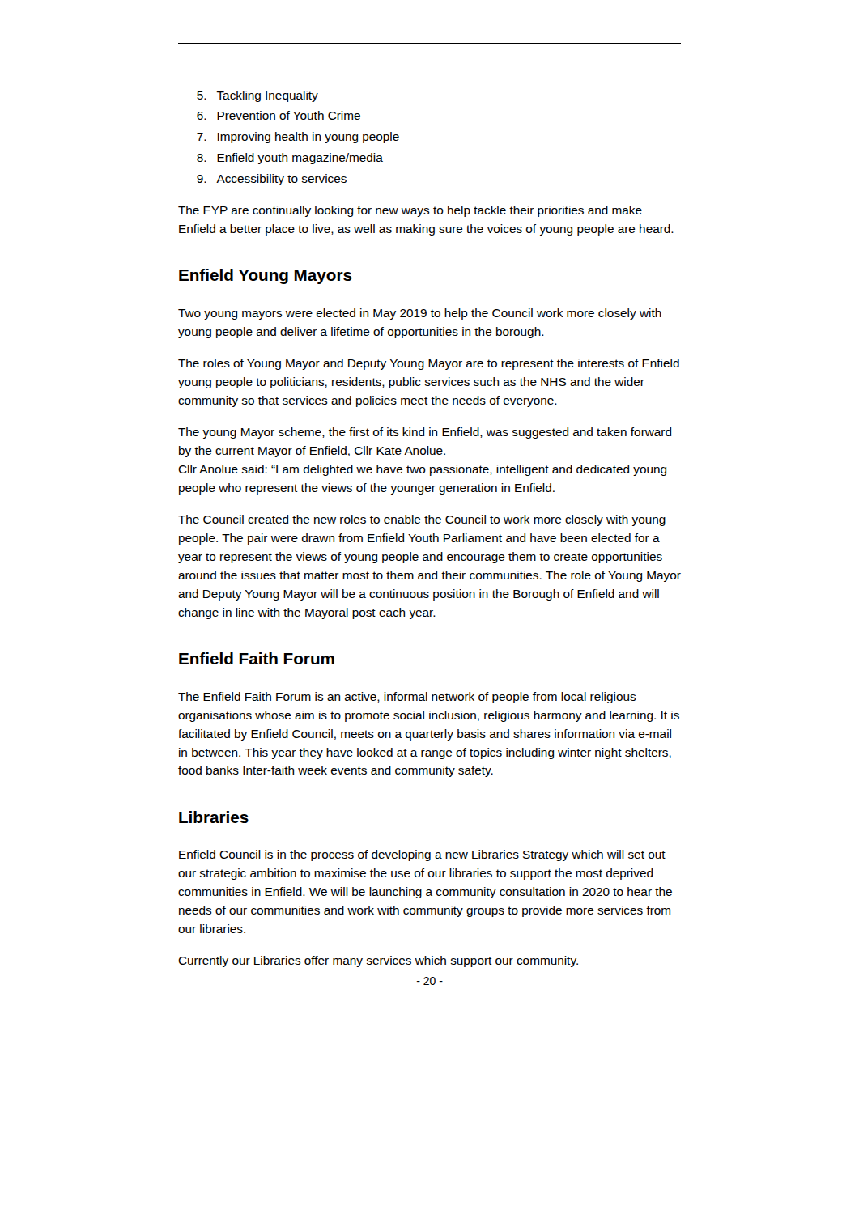Tackling Inequality
Prevention of Youth Crime
Improving health in young people
Enfield youth magazine/media
Accessibility to services
The EYP are continually looking for new ways to help tackle their priorities and make Enfield a better place to live, as well as making sure the voices of young people are heard.
Enfield Young Mayors
Two young mayors were elected in May 2019 to help the Council work more closely with young people and deliver a lifetime of opportunities in the borough.
The roles of Young Mayor and Deputy Young Mayor are to represent the interests of Enfield young people to politicians, residents, public services such as the NHS and the wider community so that services and policies meet the needs of everyone.
The young Mayor scheme, the first of its kind in Enfield, was suggested and taken forward by the current Mayor of Enfield, Cllr Kate Anolue.
Cllr Anolue said: “I am delighted we have two passionate, intelligent and dedicated young people who represent the views of the younger generation in Enfield.
The Council created the new roles to enable the Council to work more closely with young people. The pair were drawn from Enfield Youth Parliament and have been elected for a year to represent the views of young people and encourage them to create opportunities around the issues that matter most to them and their communities. The role of Young Mayor and Deputy Young Mayor will be a continuous position in the Borough of Enfield and will change in line with the Mayoral post each year.
Enfield Faith Forum
The Enfield Faith Forum is an active, informal network of people from local religious organisations whose aim is to promote social inclusion, religious harmony and learning. It is facilitated by Enfield Council, meets on a quarterly basis and shares information via e-mail in between. This year they have looked at a range of topics including winter night shelters, food banks Inter-faith week events and community safety.
Libraries
Enfield Council is in the process of developing a new Libraries Strategy which will set out our strategic ambition to maximise the use of our libraries to support the most deprived communities in Enfield. We will be launching a community consultation in 2020 to hear the needs of our communities and work with community groups to provide more services from our libraries.
Currently our Libraries offer many services which support our community.
- 20 -